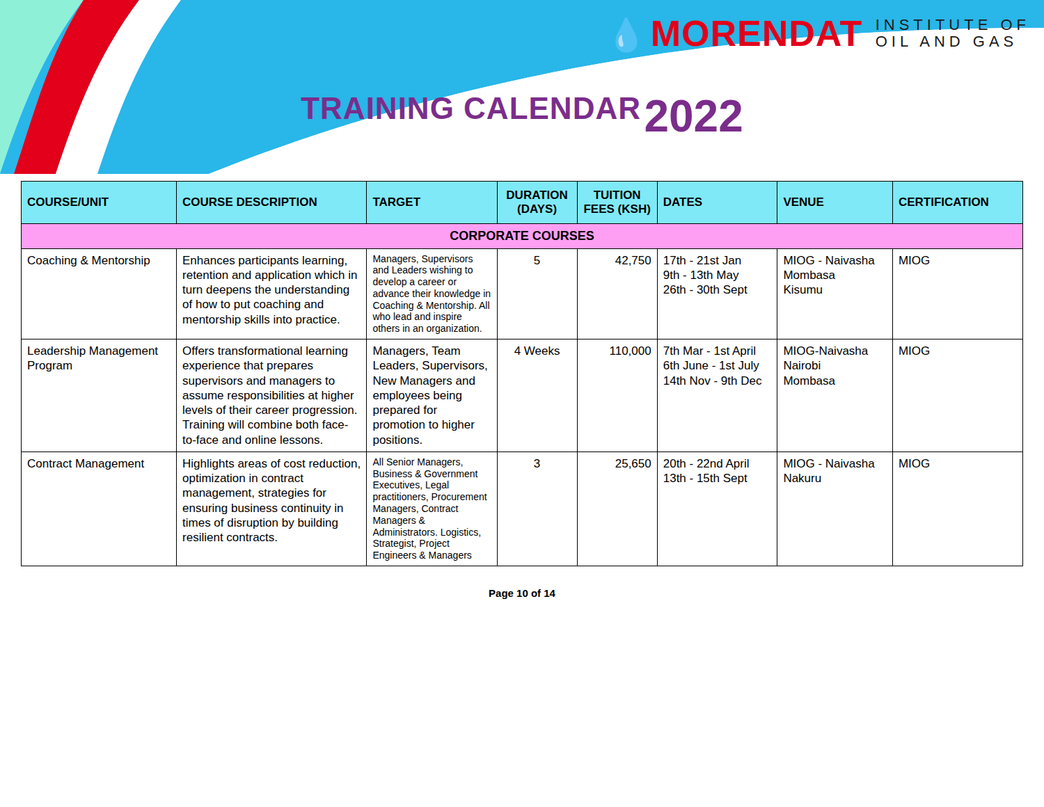💧MORENDAT
INSTITUTE OF
OIL AND GAS
TRAINING CALENDAR 2022
| COURSE/UNIT | COURSE DESCRIPTION | TARGET | DURATION (DAYS) | TUITION FEES (KSH) | DATES | VENUE | CERTIFICATION |
| --- | --- | --- | --- | --- | --- | --- | --- |
| CORPORATE COURSES |
| Coaching & Mentorship | Enhances participants learning, retention and application which in turn deepens the understanding of how to put coaching and mentorship skills into practice. | Managers, Supervisors and Leaders wishing to develop a career or advance their knowledge in Coaching & Mentorship. All who lead and inspire others in an organization. | 5 | 42,750 | 17th - 21st Jan 9th - 13th May 26th - 30th Sept | MIOG - Naivasha Mombasa Kisumu | MIOG |
| Leadership Management Program | Offers transformational learning experience that prepares supervisors and managers to assume responsibilities at higher levels of their career progression. Training will combine both face-to-face and online lessons. | Managers, Team Leaders, Supervisors, New Managers and employees being prepared for promotion to higher positions. | 4 Weeks | 110,000 | 7th Mar - 1st April 6th June - 1st July 14th Nov - 9th Dec | MIOG-Naivasha Nairobi Mombasa | MIOG |
| Contract Management | Highlights areas of cost reduction, optimization in contract management, strategies for ensuring business continuity in times of disruption by building resilient contracts. | All Senior Managers, Business & Government Executives, Legal practitioners, Procurement Managers, Contract Managers & Administrators. Logistics, Strategist, Project Engineers & Managers | 3 | 25,650 | 20th - 22nd April 13th - 15th Sept | MIOG - Naivasha Nakuru | MIOG |
Page 10 of 14